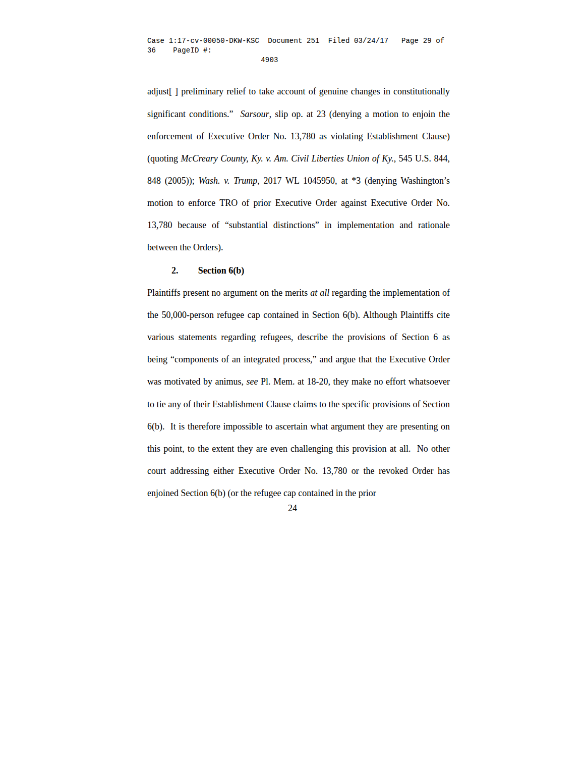Case 1:17-cv-00050-DKW-KSC Document 251 Filed 03/24/17 Page 29 of 36 PageID #:
4903
adjust[ ] preliminary relief to take account of genuine changes in constitutionally significant conditions.” Sarsour, slip op. at 23 (denying a motion to enjoin the enforcement of Executive Order No. 13,780 as violating Establishment Clause) (quoting McCreary County, Ky. v. Am. Civil Liberties Union of Ky., 545 U.S. 844, 848 (2005)); Wash. v. Trump, 2017 WL 1045950, at *3 (denying Washington’s motion to enforce TRO of prior Executive Order against Executive Order No. 13,780 because of “substantial distinctions” in implementation and rationale between the Orders).
2. Section 6(b)
Plaintiffs present no argument on the merits at all regarding the implementation of the 50,000-person refugee cap contained in Section 6(b). Although Plaintiffs cite various statements regarding refugees, describe the provisions of Section 6 as being “components of an integrated process,” and argue that the Executive Order was motivated by animus, see Pl. Mem. at 18-20, they make no effort whatsoever to tie any of their Establishment Clause claims to the specific provisions of Section 6(b). It is therefore impossible to ascertain what argument they are presenting on this point, to the extent they are even challenging this provision at all. No other court addressing either Executive Order No. 13,780 or the revoked Order has enjoined Section 6(b) (or the refugee cap contained in the prior
24